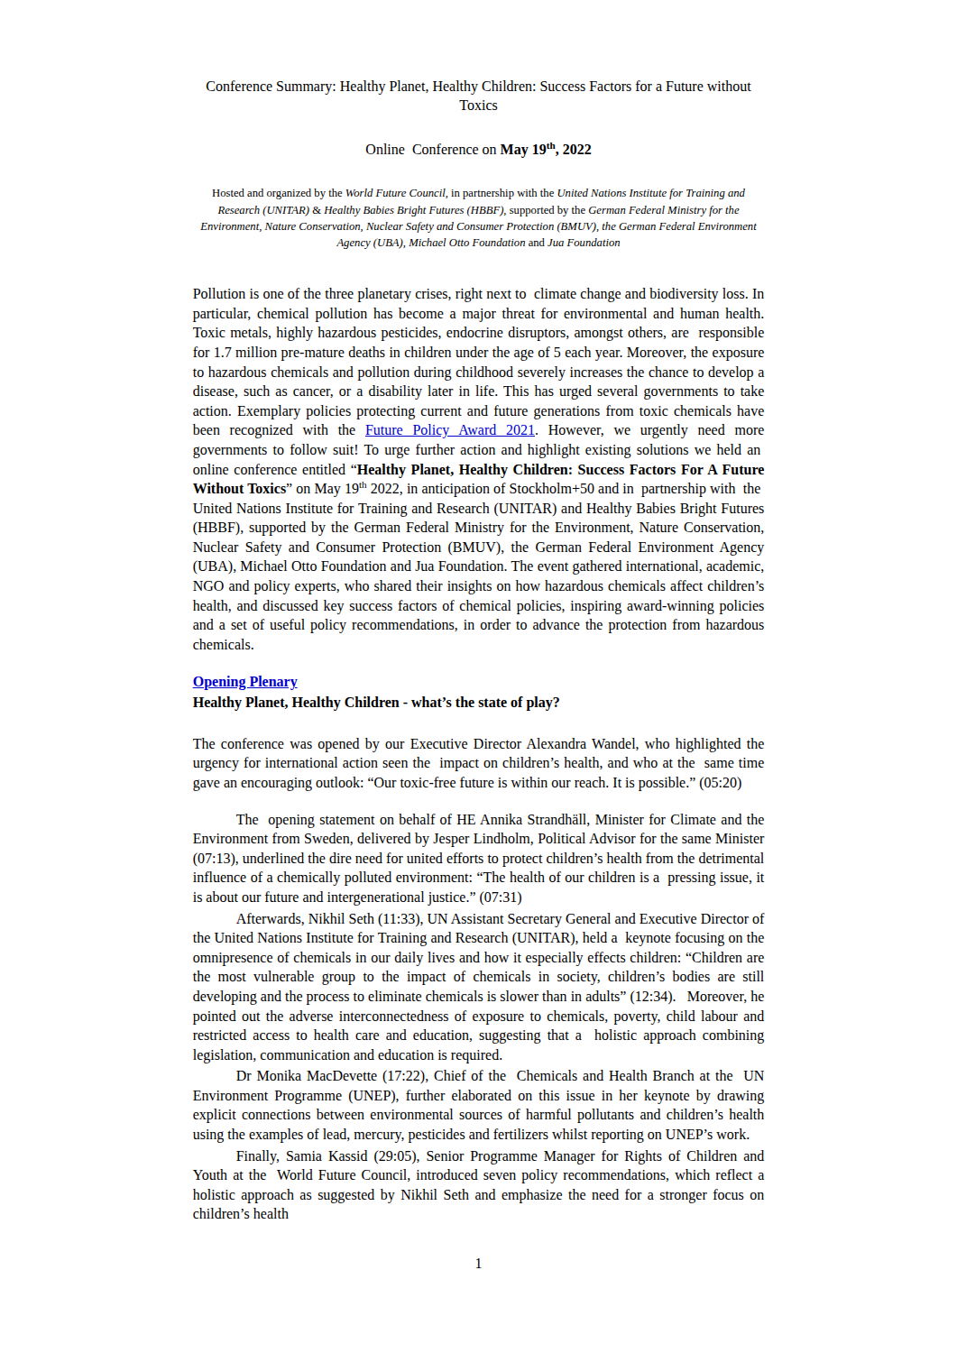Conference Summary: Healthy Planet, Healthy Children: Success Factors for a Future without Toxics
Online Conference on May 19th, 2022
Hosted and organized by the World Future Council, in partnership with the United Nations Institute for Training and Research (UNITAR) & Healthy Babies Bright Futures (HBBF), supported by the German Federal Ministry for the Environment, Nature Conservation, Nuclear Safety and Consumer Protection (BMUV), the German Federal Environment Agency (UBA), Michael Otto Foundation and Jua Foundation
Pollution is one of the three planetary crises, right next to climate change and biodiversity loss. In particular, chemical pollution has become a major threat for environmental and human health. Toxic metals, highly hazardous pesticides, endocrine disruptors, amongst others, are responsible for 1.7 million pre-mature deaths in children under the age of 5 each year. Moreover, the exposure to hazardous chemicals and pollution during childhood severely increases the chance to develop a disease, such as cancer, or a disability later in life. This has urged several governments to take action. Exemplary policies protecting current and future generations from toxic chemicals have been recognized with the Future Policy Award 2021. However, we urgently need more governments to follow suit! To urge further action and highlight existing solutions we held an online conference entitled “Healthy Planet, Healthy Children: Success Factors For A Future Without Toxics” on May 19th 2022, in anticipation of Stockholm+50 and in partnership with the United Nations Institute for Training and Research (UNITAR) and Healthy Babies Bright Futures (HBBF), supported by the German Federal Ministry for the Environment, Nature Conservation, Nuclear Safety and Consumer Protection (BMUV), the German Federal Environment Agency (UBA), Michael Otto Foundation and Jua Foundation. The event gathered international, academic, NGO and policy experts, who shared their insights on how hazardous chemicals affect children’s health, and discussed key success factors of chemical policies, inspiring award-winning policies and a set of useful policy recommendations, in order to advance the protection from hazardous chemicals.
Opening Plenary
Healthy Planet, Healthy Children - what’s the state of play?
The conference was opened by our Executive Director Alexandra Wandel, who highlighted the urgency for international action seen the impact on children’s health, and who at the same time gave an encouraging outlook: “Our toxic-free future is within our reach. It is possible.” (05:20)
The opening statement on behalf of HE Annika Strandhäll, Minister for Climate and the Environment from Sweden, delivered by Jesper Lindholm, Political Advisor for the same Minister (07:13), underlined the dire need for united efforts to protect children’s health from the detrimental influence of a chemically polluted environment: “The health of our children is a pressing issue, it is about our future and intergenerational justice.” (07:31)
Afterwards, Nikhil Seth (11:33), UN Assistant Secretary General and Executive Director of the United Nations Institute for Training and Research (UNITAR), held a keynote focusing on the omnipresence of chemicals in our daily lives and how it especially effects children: “Children are the most vulnerable group to the impact of chemicals in society, children’s bodies are still developing and the process to eliminate chemicals is slower than in adults” (12:34). Moreover, he pointed out the adverse interconnectedness of exposure to chemicals, poverty, child labour and restricted access to health care and education, suggesting that a holistic approach combining legislation, communication and education is required.
Dr Monika MacDevette (17:22), Chief of the Chemicals and Health Branch at the UN Environment Programme (UNEP), further elaborated on this issue in her keynote by drawing explicit connections between environmental sources of harmful pollutants and children’s health using the examples of lead, mercury, pesticides and fertilizers whilst reporting on UNEP’s work.
Finally, Samia Kassid (29:05), Senior Programme Manager for Rights of Children and Youth at the World Future Council, introduced seven policy recommendations, which reflect a holistic approach as suggested by Nikhil Seth and emphasize the need for a stronger focus on children’s health
1